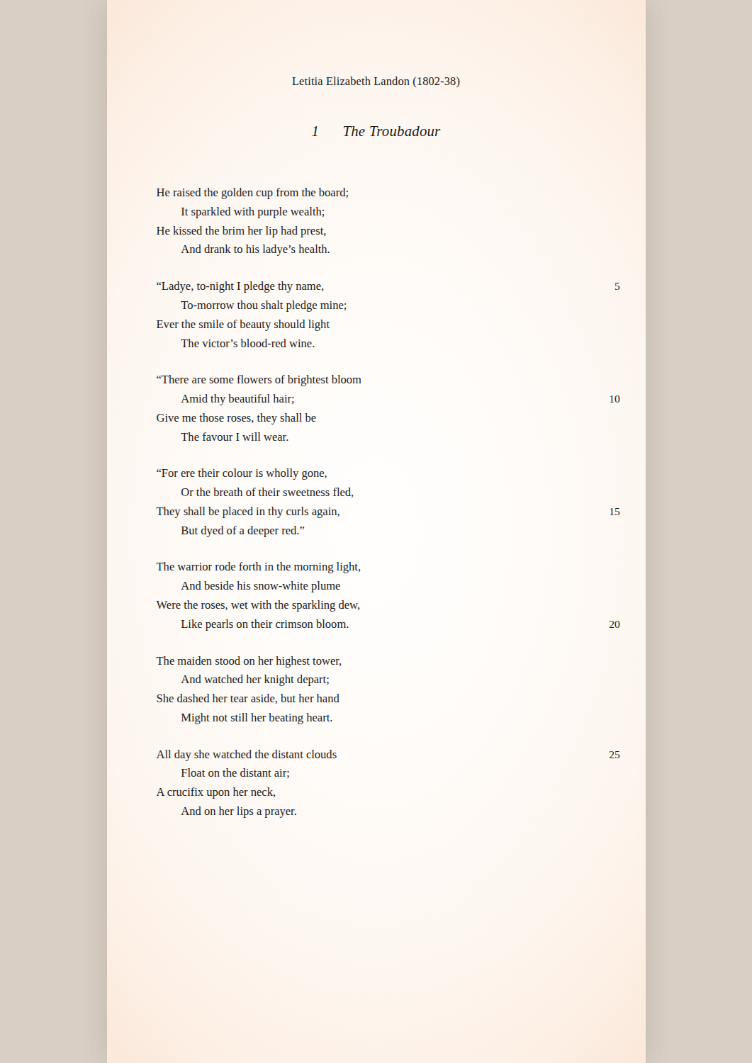Letitia Elizabeth Landon (1802-38)
1 The Troubadour
He raised the golden cup from the board;
It sparkled with purple wealth;
He kissed the brim her lip had prest,
And drank to his ladye’s health.
“Ladye, to-night I pledge thy name,5
To-morrow thou shalt pledge mine;
Ever the smile of beauty should light
The victor’s blood-red wine.
“There are some flowers of brightest bloom
Amid thy beautiful hair;10
Give me those roses, they shall be
The favour I will wear.
“For ere their colour is wholly gone,
Or the breath of their sweetness fled,
They shall be placed in thy curls again,15
But dyed of a deeper red.”
The warrior rode forth in the morning light,
And beside his snow-white plume
Were the roses, wet with the sparkling dew,
Like pearls on their crimson bloom.20
The maiden stood on her highest tower,
And watched her knight depart;
She dashed her tear aside, but her hand
Might not still her beating heart.
All day she watched the distant clouds25
Float on the distant air;
A crucifix upon her neck,
And on her lips a prayer.